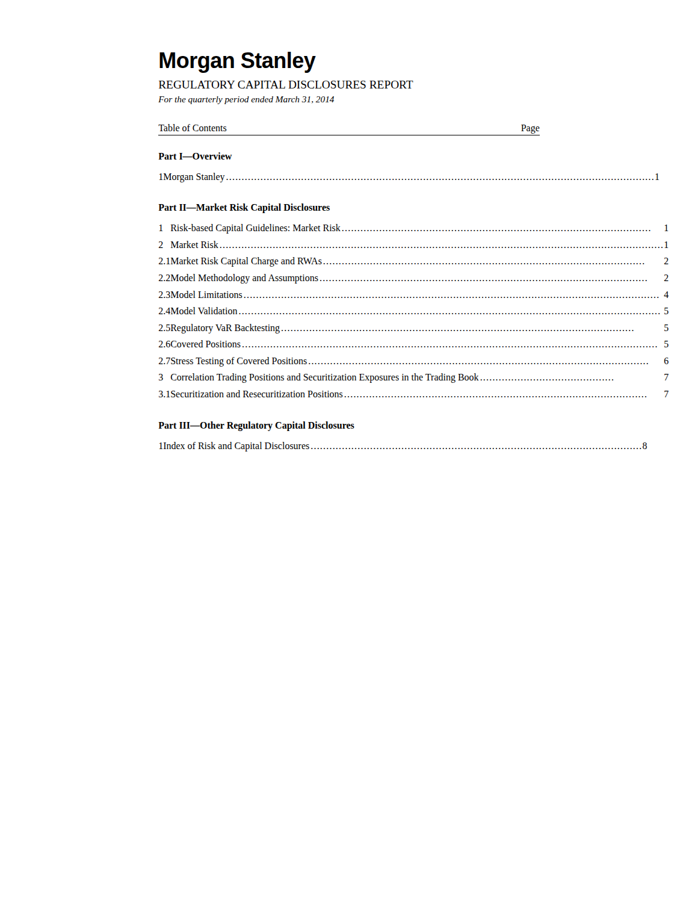Morgan Stanley
REGULATORY CAPITAL DISCLOSURES REPORT
For the quarterly period ended March 31, 2014
Table of Contents Page
Part I—Overview
| 1 | Morgan Stanley ......................................................................................................................................... | 1 |
Part II—Market Risk Capital Disclosures
| 1 | Risk-based Capital Guidelines: Market Risk ................................................................................................... | 1 |
| 2 | Market Risk .............................................................................................................................................. | 1 |
| 2.1 | Market Risk Capital Charge and RWAs ....................................................................................................... | 2 |
| 2.2 | Model Methodology and Assumptions ......................................................................................................... | 2 |
| 2.3 | Model Limitations ..................................................................................................................................... | 4 |
| 2.4 | Model Validation ....................................................................................................................................... | 5 |
| 2.5 | Regulatory VaR Backtesting ................................................................................................................. | 5 |
| 2.6 | Covered Positions ..................................................................................................................................... | 5 |
| 2.7 | Stress Testing of Covered Positions ............................................................................................................. | 6 |
| 3 | Correlation Trading Positions and Securitization Exposures in the Trading Book ........................................... | 7 |
| 3.1 | Securitization and Resecuritization Positions ................................................................................................. | 7 |
Part III—Other Regulatory Capital Disclosures
| 1 | Index of Risk and Capital Disclosures .......................................................................................................... | 8 |